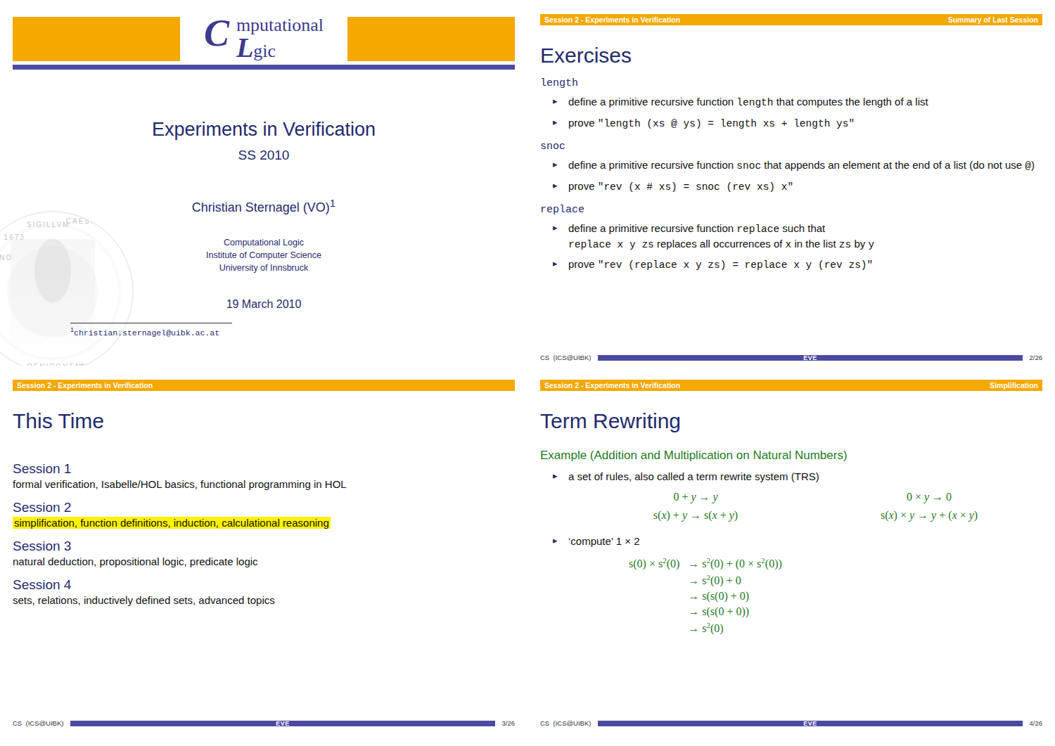C
mputational
Lgic
ANNO 1673 SIGILLVM CAESAREO REGIAE UNIVERSITATIS OENIPONTANAE
Experiments in Verification
SS 2010
Christian Sternagel (VO)1
Computational Logic
Institute of Computer Science
University of Innsbruck
19 March 2010
1christian.sternagel@uibk.ac.at
Session 2 - Experiments in Verification
Summary of Last Session
Exercises
length
define a primitive recursive function length that computes the length of a list
prove "length (xs @ ys) = length xs + length ys"
snoc
define a primitive recursive function snoc that appends an element at the end of a list (do not use @)
prove "rev (x # xs) = snoc (rev xs) x"
replace
define a primitive recursive function replace such that
replace x y zs replaces all occurrences of x in the list zs by y
prove "rev (replace x y zs) = replace x y (rev zs)"
CS (ICS@UIBK)
EVE
2/26
Session 2 - Experiments in Verification
This Time
Session 1
formal verification, Isabelle/HOL basics, functional programming in HOL
Session 2
simplification, function definitions, induction, calculational reasoning
Session 3
natural deduction, propositional logic, predicate logic
Session 4
sets, relations, inductively defined sets, advanced topics
CS (ICS@UIBK)
EVE
3/26
Session 2 - Experiments in Verification
Simplification
Term Rewriting
Example (Addition and Multiplication on Natural Numbers)
a set of rules, also called a term rewrite system (TRS)
0 + y → y
0 × y → 0
s(x) + y → s(x + y)
s(x) × y → y + (x × y)
‘compute’ 1 × 2
| s(0) × s 2 (0) | → s 2 (0) + (0 × s 2 (0)) |
| | → s 2 (0) + 0 |
| | → s(s(0) + 0) |
| | → s(s(0 + 0)) |
| | → s 2 (0) |
CS (ICS@UIBK)
EVE
4/26